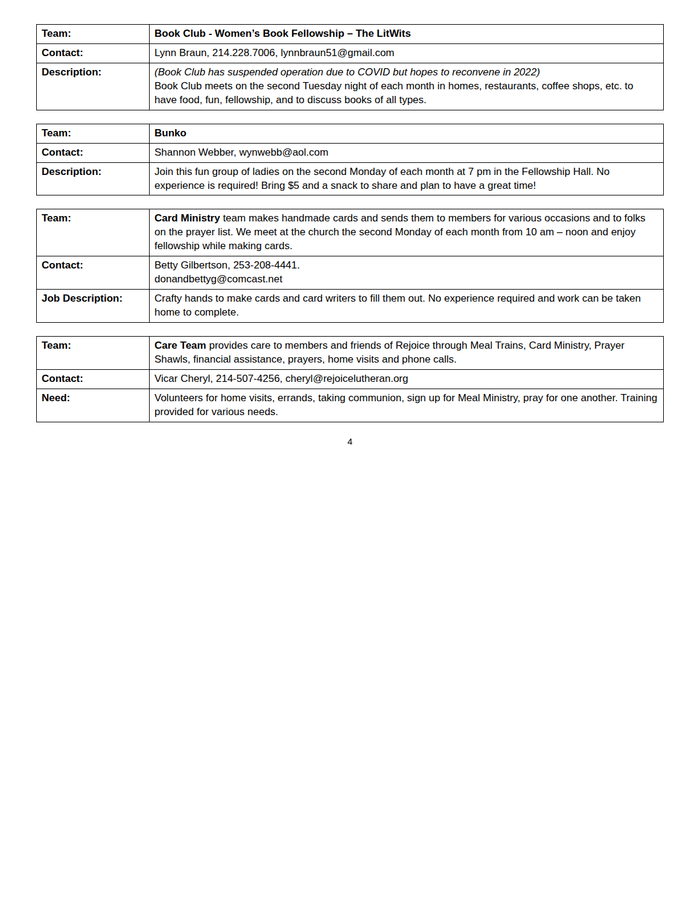| Team: | Book Club - Women’s Book Fellowship – The LitWits |
| Contact: | Lynn Braun, 214.228.7006, lynnbraun51@gmail.com |
| Description: | (Book Club has suspended operation due to COVID but hopes to reconvene in 2022) Book Club meets on the second Tuesday night of each month in homes, restaurants, coffee shops, etc. to have food, fun, fellowship, and to discuss books of all types. |
| Team: | Bunko |
| Contact: | Shannon Webber, wynwebb@aol.com |
| Description: | Join this fun group of ladies on the second Monday of each month at 7 pm in the Fellowship Hall. No experience is required! Bring $5 and a snack to share and plan to have a great time! |
| Team: | Card Ministry team makes handmade cards and sends them to members for various occasions and to folks on the prayer list. We meet at the church the second Monday of each month from 10 am – noon and enjoy fellowship while making cards. |
| Contact: | Betty Gilbertson, 253-208-4441. donandbettyg@comcast.net |
| Job Description: | Crafty hands to make cards and card writers to fill them out. No experience required and work can be taken home to complete. |
| Team: | Care Team provides care to members and friends of Rejoice through Meal Trains, Card Ministry, Prayer Shawls, financial assistance, prayers, home visits and phone calls. |
| Contact: | Vicar Cheryl, 214-507-4256, cheryl@rejoicelutheran.org |
| Need: | Volunteers for home visits, errands, taking communion, sign up for Meal Ministry, pray for one another. Training provided for various needs. |
4